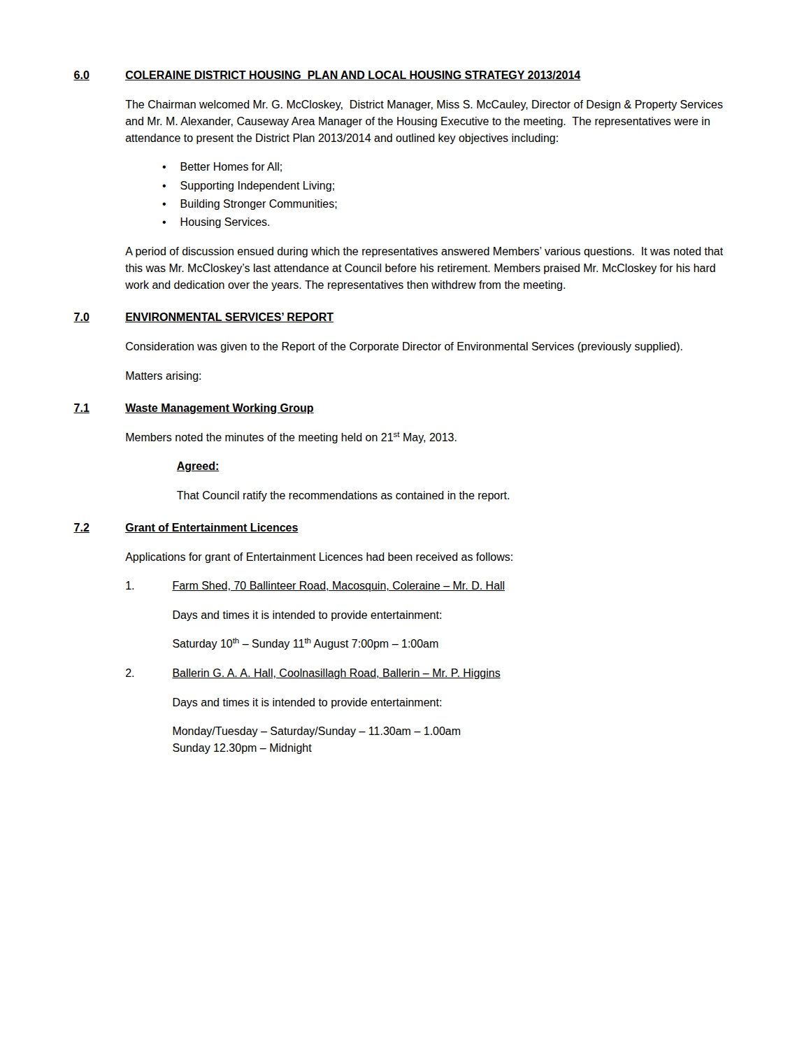6.0 COLERAINE DISTRICT HOUSING PLAN AND LOCAL HOUSING STRATEGY 2013/2014
The Chairman welcomed Mr. G. McCloskey, District Manager, Miss S. McCauley, Director of Design & Property Services and Mr. M. Alexander, Causeway Area Manager of the Housing Executive to the meeting. The representatives were in attendance to present the District Plan 2013/2014 and outlined key objectives including:
Better Homes for All;
Supporting Independent Living;
Building Stronger Communities;
Housing Services.
A period of discussion ensued during which the representatives answered Members’ various questions. It was noted that this was Mr. McCloskey’s last attendance at Council before his retirement. Members praised Mr. McCloskey for his hard work and dedication over the years. The representatives then withdrew from the meeting.
7.0 ENVIRONMENTAL SERVICES’ REPORT
Consideration was given to the Report of the Corporate Director of Environmental Services (previously supplied).
Matters arising:
7.1 Waste Management Working Group
Members noted the minutes of the meeting held on 21st May, 2013.
Agreed:
That Council ratify the recommendations as contained in the report.
7.2 Grant of Entertainment Licences
Applications for grant of Entertainment Licences had been received as follows:
1. Farm Shed, 70 Ballinteer Road, Macosquin, Coleraine – Mr. D. Hall
Days and times it is intended to provide entertainment:
Saturday 10th – Sunday 11th August 7:00pm – 1:00am
2. Ballerin G. A. A. Hall, Coolnasillagh Road, Ballerin – Mr. P. Higgins
Days and times it is intended to provide entertainment:
Monday/Tuesday – Saturday/Sunday – 11.30am – 1.00am
Sunday 12.30pm – Midnight